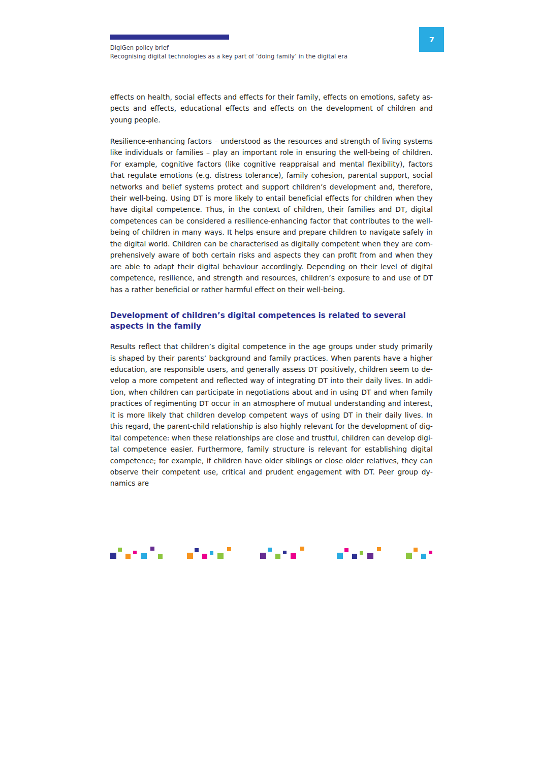7
DigiGen policy brief
Recognising digital technologies as a key part of ‘doing family’ in the digital era
effects on health, social effects and effects for their family, effects on emotions, safety aspects and effects, educational effects and effects on the development of children and young people.
Resilience-enhancing factors – understood as the resources and strength of living systems like individuals or families – play an important role in ensuring the well-being of children. For example, cognitive factors (like cognitive reappraisal and mental flexibility), factors that regulate emotions (e.g. distress tolerance), family cohesion, parental support, social networks and belief systems protect and support children’s development and, therefore, their well-being. Using DT is more likely to entail beneficial effects for children when they have digital competence. Thus, in the context of children, their families and DT, digital competences can be considered a resilience-enhancing factor that contributes to the well-being of children in many ways. It helps ensure and prepare children to navigate safely in the digital world. Children can be characterised as digitally competent when they are comprehensively aware of both certain risks and aspects they can profit from and when they are able to adapt their digital behaviour accordingly. Depending on their level of digital competence, resilience, and strength and resources, children’s exposure to and use of DT has a rather beneficial or rather harmful effect on their well-being.
Development of children’s digital competences is related to several aspects in the family
Results reflect that children’s digital competence in the age groups under study primarily is shaped by their parents’ background and family practices. When parents have a higher education, are responsible users, and generally assess DT positively, children seem to develop a more competent and reflected way of integrating DT into their daily lives. In addition, when children can participate in negotiations about and in using DT and when family practices of regimenting DT occur in an atmosphere of mutual understanding and interest, it is more likely that children develop competent ways of using DT in their daily lives. In this regard, the parent-child relationship is also highly relevant for the development of digital competence: when these relationships are close and trustful, children can develop digital competence easier. Furthermore, family structure is relevant for establishing digital competence; for example, if children have older siblings or close older relatives, they can observe their competent use, critical and prudent engagement with DT. Peer group dynamics are